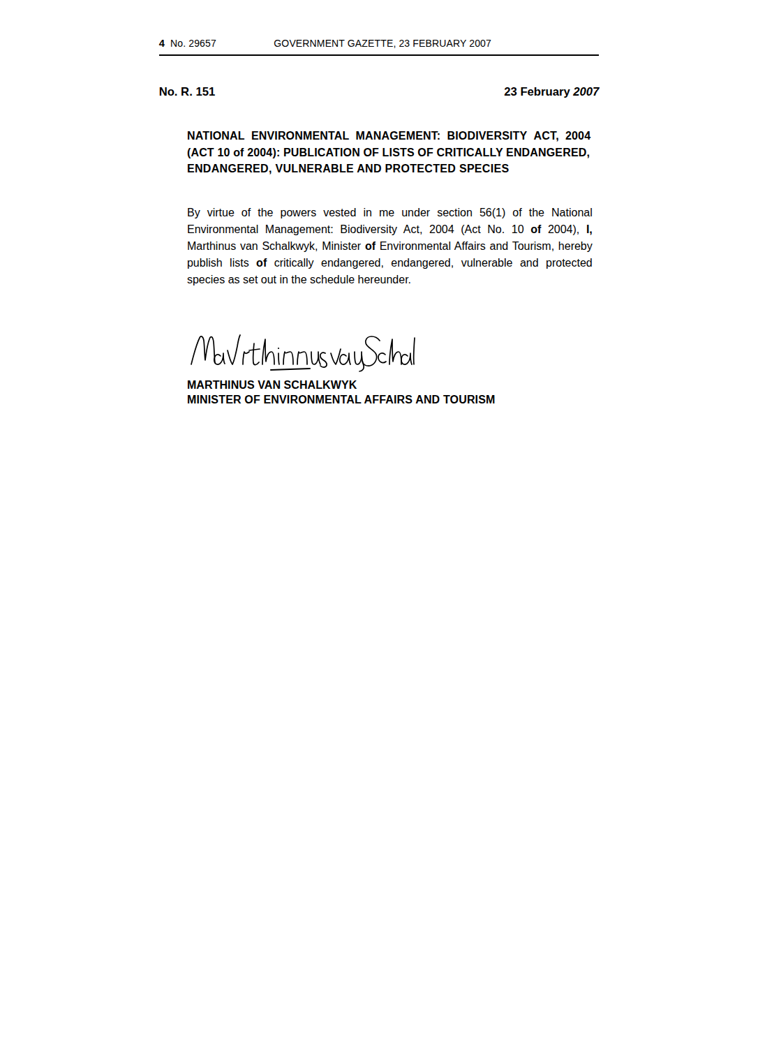4 No. 29657
GOVERNMENT GAZETTE, 23 FEBRUARY 2007
No. R. 151
23 February 2007
NATIONAL ENVIRONMENTAL MANAGEMENT: BIODIVERSITY ACT, 2004
(ACT 10 of 2004): PUBLICATION OF LISTS OF CRITICALLY ENDANGERED,
ENDANGERED, VULNERABLE AND PROTECTED SPECIES
By virtue of the powers vested in me under section 56(1) of the National Environmental Management: Biodiversity Act, 2004 (Act No. 10 of 2004), I, Marthinus van Schalkwyk, Minister of Environmental Affairs and Tourism, hereby publish lists of critically endangered, endangered, vulnerable and protected species as set out in the schedule hereunder.
MARTHINUS VAN SCHALKWYK MINISTER OF ENVIRONMENTAL AFFAIRS AND TOURISM